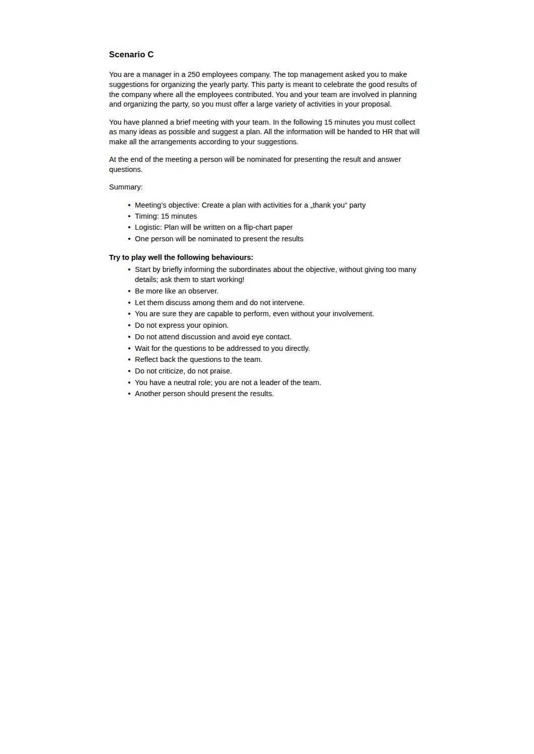Scenario C
You are a manager in a 250 employees company. The top management asked you to make suggestions for organizing the yearly party. This party is meant to celebrate the good results of the company where all the employees contributed. You and your team are involved in planning and organizing the party, so you must offer a large variety of activities in your proposal.
You have planned a brief meeting with your team. In the following 15 minutes you must collect as many ideas as possible and suggest a plan. All the information will be handed to HR that will make all the arrangements according to your suggestions.
At the end of the meeting a person will be nominated for presenting the result and answer questions.
Summary:
Meeting’s objective: Create a plan with activities for a „thank you“ party
Timing: 15 minutes
Logistic: Plan will be written on a flip-chart paper
One person will be nominated to present the results
Try to play well the following behaviours:
Start by briefly informing the subordinates about the objective, without giving too many details; ask them to start working!
Be more like an observer.
Let them discuss among them and do not intervene.
You are sure they are capable to perform, even without your involvement.
Do not express your opinion.
Do not attend discussion and avoid eye contact.
Wait for the questions to be addressed to you directly.
Reflect back the questions to the team.
Do not criticize, do not praise.
You have a neutral role; you are not a leader of the team.
Another person should present the results.